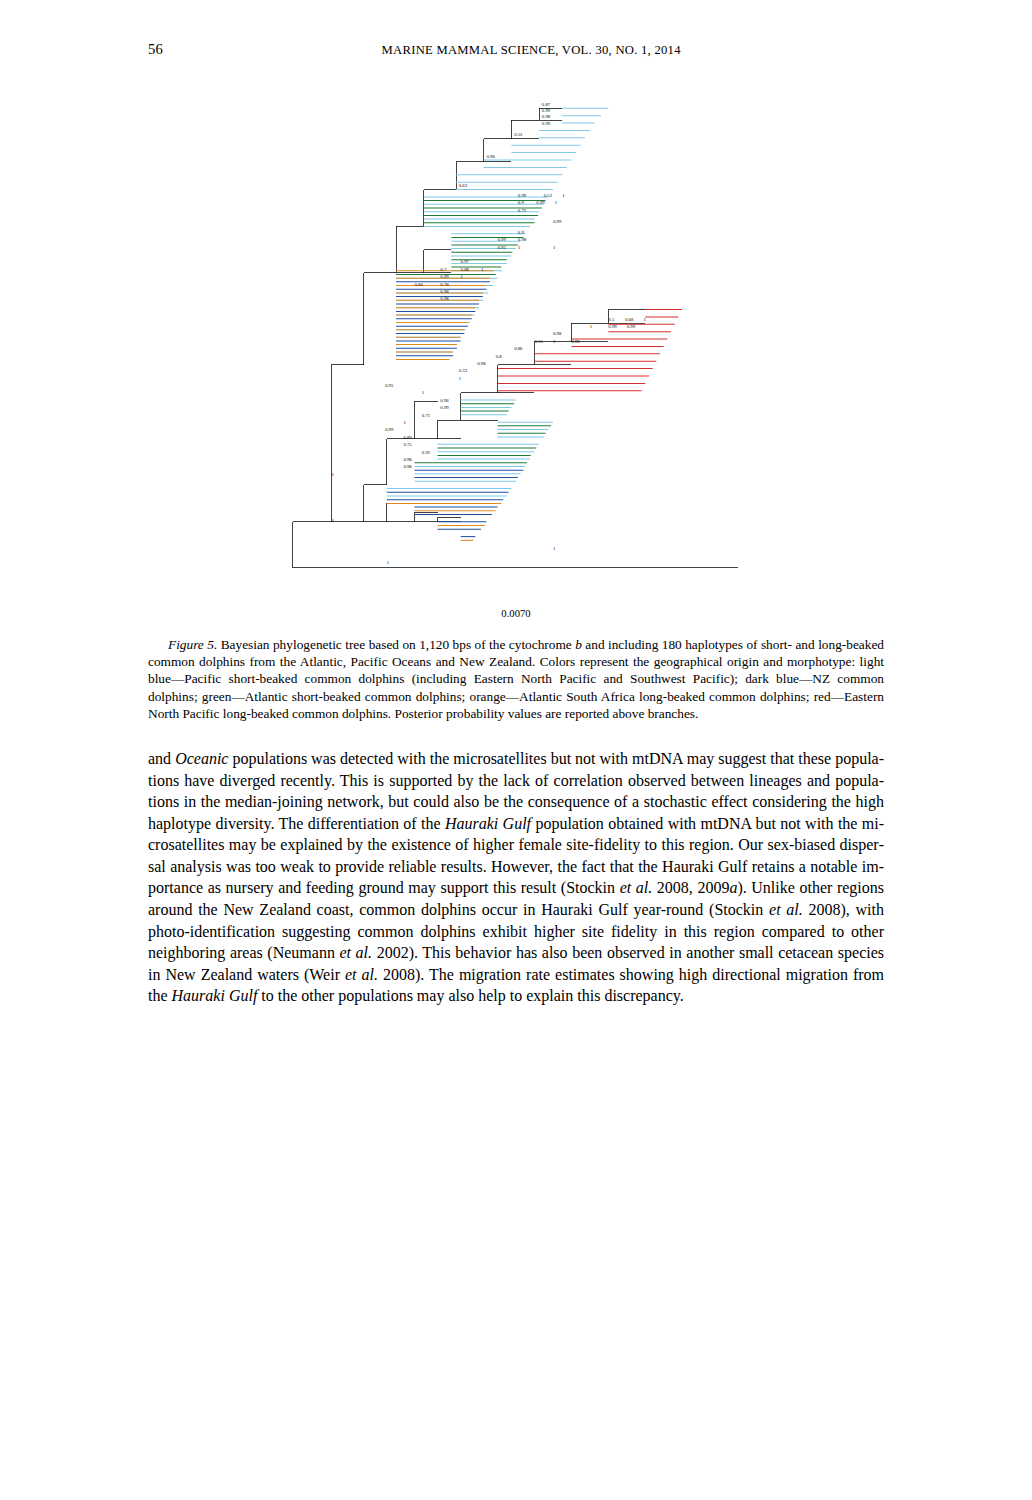56 Marine Mammal Science, Vol. 30, No. 1, 2014
Bayesian phylogenetic tree of common dolphin cytochrome b haplotypes A rooted phylogram with many short terminal branches. Tip branches are colored light blue (Pacific short-beaked), dark blue (New Zealand common dolphins), green (Atlantic short-beaked), orange (Atlantic South Africa long-beaked) and red (Eastern North Pacific long-beaked). Small numeric posterior probability labels appear above internal branches. 0.87 0.99 0.98 0.99 0.52 0.96 0.63 0.99 0.52 1 0.9 0.99 1 0.72 0.99 0.9 0.99 0.98 0.93 1 1 0.97 0.7 0.88 1 0.99 1 0.66 0.78 0.98 0.98 0.5 0.68 1 1 0.99 0.99 0.98 0.55 1 0.98 0.86 0.8 0.98 0.33 1 0.95 1 0.96 0.99 0.71 1 0.99 0.89 0.75 0.92 0.98 0.98 1 1 1 1
0.0070
Figure 5. Bayesian phylogenetic tree based on 1,120 bps of the cytochrome b and including 180 haplotypes of short- and long-beaked common dolphins from the Atlantic, Pacific Oceans and New Zealand. Colors represent the geographical origin and morphotype: light blue—Pacific short-beaked common dolphins (including Eastern North Pacific and Southwest Pacific); dark blue—NZ common dolphins; green—Atlantic short-beaked common dolphins; orange—Atlantic South Africa long-beaked common dolphins; red—Eastern North Pacific long-beaked common dolphins. Posterior probability values are reported above branches.
and Oceanic populations was detected with the microsatellites but not with mtDNA may suggest that these populations have diverged recently. This is supported by the lack of correlation observed between lineages and populations in the median-joining network, but could also be the consequence of a stochastic effect considering the high haplotype diversity. The differentiation of the Hauraki Gulf population obtained with mtDNA but not with the microsatellites may be explained by the existence of higher female site-fidelity to this region. Our sex-biased dispersal analysis was too weak to provide reliable results. However, the fact that the Hauraki Gulf retains a notable importance as nursery and feeding ground may support this result (Stockin et al. 2008, 2009a). Unlike other regions around the New Zealand coast, common dolphins occur in Hauraki Gulf year-round (Stockin et al. 2008), with photo-identification suggesting common dolphins exhibit higher site fidelity in this region compared to other neighboring areas (Neumann et al. 2002). This behavior has also been observed in another small cetacean species in New Zealand waters (Weir et al. 2008). The migration rate estimates showing high directional migration from the Hauraki Gulf to the other populations may also help to explain this discrepancy.